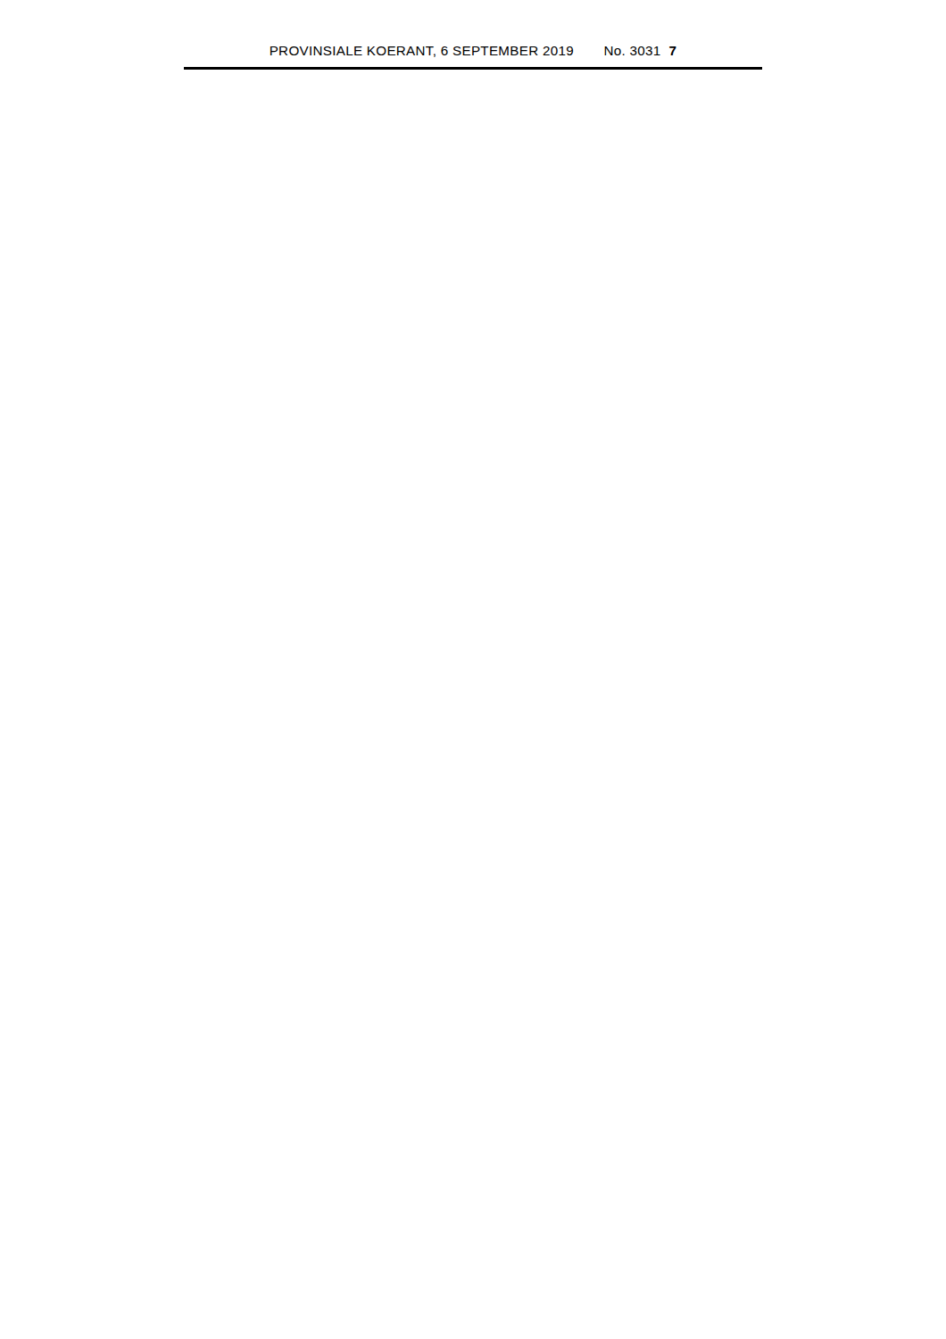PROVINSIALE KOERANT, 6 SEPTEMBER 2019 No. 3031 7